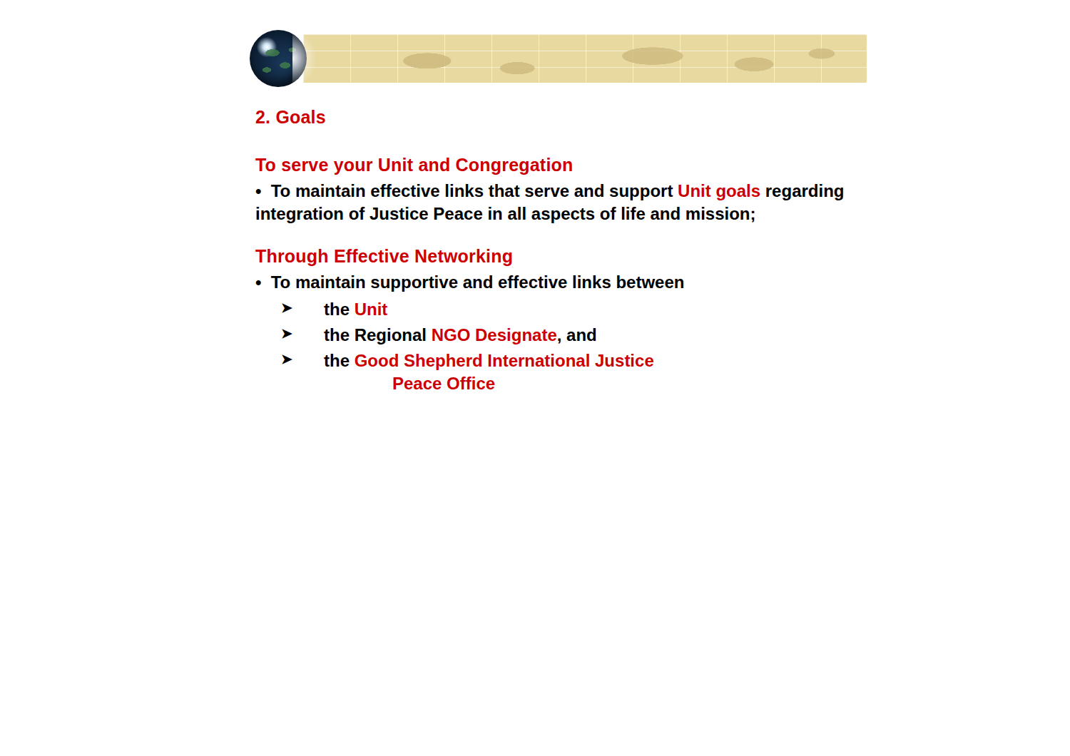2. Goals
To serve your Unit and Congregation
• To maintain effective links that serve and support Unit goals regarding integration of Justice Peace in all aspects of life and mission;
Through Effective Networking
• To maintain supportive and effective links between
the Unit
the Regional NGO Designate, and
the Good Shepherd International Justice Peace Office